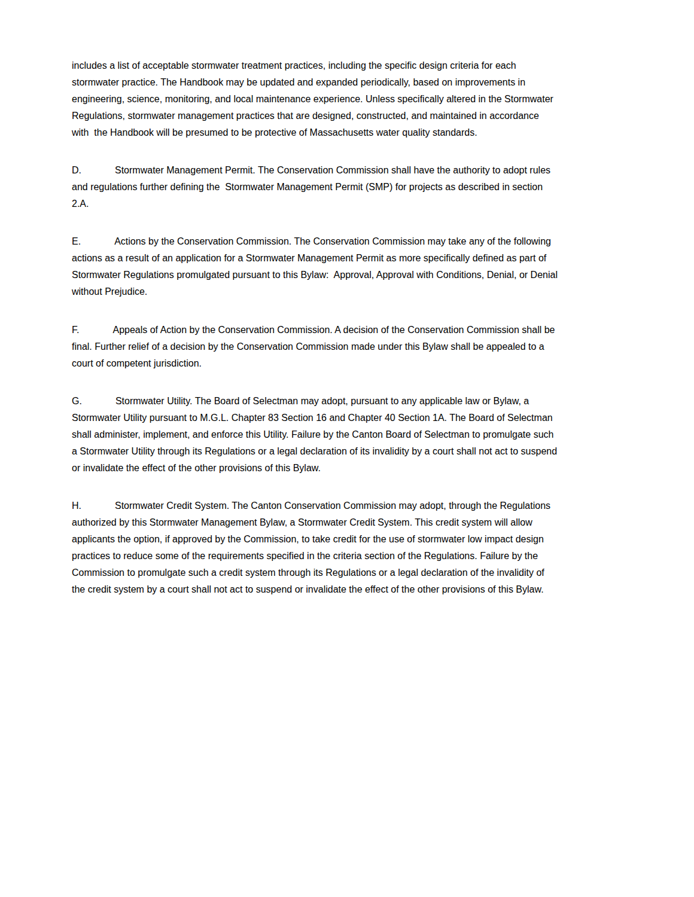includes a list of acceptable stormwater treatment practices, including the specific design criteria for each stormwater practice. The Handbook may be updated and expanded periodically, based on improvements in engineering, science, monitoring, and local maintenance experience. Unless specifically altered in the Stormwater Regulations, stormwater management practices that are designed, constructed, and maintained in accordance with the Handbook will be presumed to be protective of Massachusetts water quality standards.
D. Stormwater Management Permit. The Conservation Commission shall have the authority to adopt rules and regulations further defining the Stormwater Management Permit (SMP) for projects as described in section 2.A.
E. Actions by the Conservation Commission. The Conservation Commission may take any of the following actions as a result of an application for a Stormwater Management Permit as more specifically defined as part of Stormwater Regulations promulgated pursuant to this Bylaw: Approval, Approval with Conditions, Denial, or Denial without Prejudice.
F. Appeals of Action by the Conservation Commission. A decision of the Conservation Commission shall be final. Further relief of a decision by the Conservation Commission made under this Bylaw shall be appealed to a court of competent jurisdiction.
G. Stormwater Utility. The Board of Selectman may adopt, pursuant to any applicable law or Bylaw, a Stormwater Utility pursuant to M.G.L. Chapter 83 Section 16 and Chapter 40 Section 1A. The Board of Selectman shall administer, implement, and enforce this Utility. Failure by the Canton Board of Selectman to promulgate such a Stormwater Utility through its Regulations or a legal declaration of its invalidity by a court shall not act to suspend or invalidate the effect of the other provisions of this Bylaw.
H. Stormwater Credit System. The Canton Conservation Commission may adopt, through the Regulations authorized by this Stormwater Management Bylaw, a Stormwater Credit System. This credit system will allow applicants the option, if approved by the Commission, to take credit for the use of stormwater low impact design practices to reduce some of the requirements specified in the criteria section of the Regulations. Failure by the Commission to promulgate such a credit system through its Regulations or a legal declaration of the invalidity of the credit system by a court shall not act to suspend or invalidate the effect of the other provisions of this Bylaw.